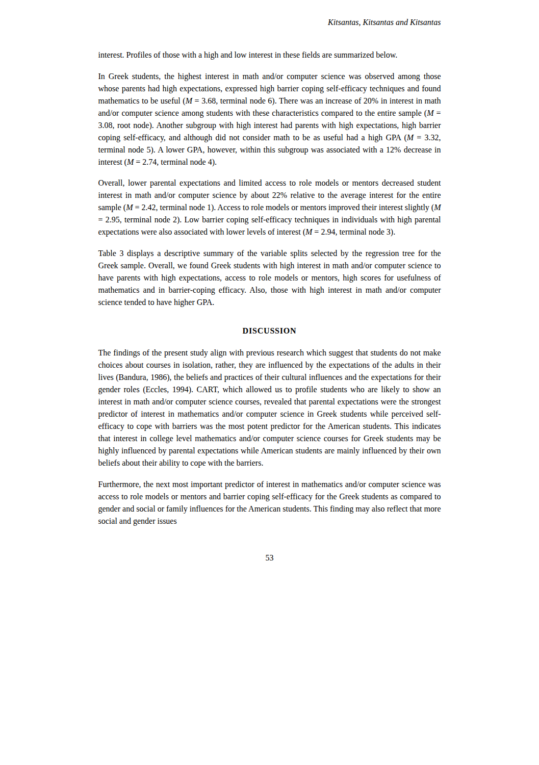Kitsantas, Kitsantas and Kitsantas
interest. Profiles of those with a high and low interest in these fields are summarized below.
In Greek students, the highest interest in math and/or computer science was observed among those whose parents had high expectations, expressed high barrier coping self-efficacy techniques and found mathematics to be useful (M = 3.68, terminal node 6). There was an increase of 20% in interest in math and/or computer science among students with these characteristics compared to the entire sample (M = 3.08, root node). Another subgroup with high interest had parents with high expectations, high barrier coping self-efficacy, and although did not consider math to be as useful had a high GPA (M = 3.32, terminal node 5). A lower GPA, however, within this subgroup was associated with a 12% decrease in interest (M = 2.74, terminal node 4).
Overall, lower parental expectations and limited access to role models or mentors decreased student interest in math and/or computer science by about 22% relative to the average interest for the entire sample (M = 2.42, terminal node 1). Access to role models or mentors improved their interest slightly (M = 2.95, terminal node 2). Low barrier coping self-efficacy techniques in individuals with high parental expectations were also associated with lower levels of interest (M = 2.94, terminal node 3).
Table 3 displays a descriptive summary of the variable splits selected by the regression tree for the Greek sample. Overall, we found Greek students with high interest in math and/or computer science to have parents with high expectations, access to role models or mentors, high scores for usefulness of mathematics and in barrier-coping efficacy. Also, those with high interest in math and/or computer science tended to have higher GPA.
DISCUSSION
The findings of the present study align with previous research which suggest that students do not make choices about courses in isolation, rather, they are influenced by the expectations of the adults in their lives (Bandura, 1986), the beliefs and practices of their cultural influences and the expectations for their gender roles (Eccles, 1994). CART, which allowed us to profile students who are likely to show an interest in math and/or computer science courses, revealed that parental expectations were the strongest predictor of interest in mathematics and/or computer science in Greek students while perceived self-efficacy to cope with barriers was the most potent predictor for the American students. This indicates that interest in college level mathematics and/or computer science courses for Greek students may be highly influenced by parental expectations while American students are mainly influenced by their own beliefs about their ability to cope with the barriers.
Furthermore, the next most important predictor of interest in mathematics and/or computer science was access to role models or mentors and barrier coping self-efficacy for the Greek students as compared to gender and social or family influences for the American students. This finding may also reflect that more social and gender issues
53